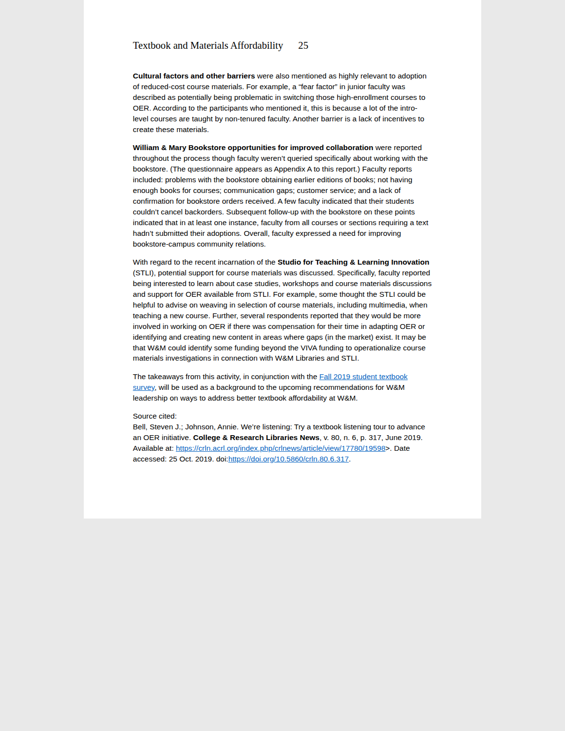Textbook and Materials Affordability 25
Cultural factors and other barriers were also mentioned as highly relevant to adoption of reduced-cost course materials. For example, a “fear factor” in junior faculty was described as potentially being problematic in switching those high-enrollment courses to OER. According to the participants who mentioned it, this is because a lot of the intro-level courses are taught by non-tenured faculty. Another barrier is a lack of incentives to create these materials.
William & Mary Bookstore opportunities for improved collaboration were reported throughout the process though faculty weren’t queried specifically about working with the bookstore. (The questionnaire appears as Appendix A to this report.) Faculty reports included: problems with the bookstore obtaining earlier editions of books; not having enough books for courses; communication gaps; customer service; and a lack of confirmation for bookstore orders received. A few faculty indicated that their students couldn’t cancel backorders. Subsequent follow-up with the bookstore on these points indicated that in at least one instance, faculty from all courses or sections requiring a text hadn’t submitted their adoptions. Overall, faculty expressed a need for improving bookstore-campus community relations.
With regard to the recent incarnation of the Studio for Teaching & Learning Innovation (STLI), potential support for course materials was discussed. Specifically, faculty reported being interested to learn about case studies, workshops and course materials discussions and support for OER available from STLI. For example, some thought the STLI could be helpful to advise on weaving in selection of course materials, including multimedia, when teaching a new course. Further, several respondents reported that they would be more involved in working on OER if there was compensation for their time in adapting OER or identifying and creating new content in areas where gaps (in the market) exist. It may be that W&M could identify some funding beyond the VIVA funding to operationalize course materials investigations in connection with W&M Libraries and STLI.
The takeaways from this activity, in conjunction with the Fall 2019 student textbook survey, will be used as a background to the upcoming recommendations for W&M leadership on ways to address better textbook affordability at W&M.
Source cited:
Bell, Steven J.; Johnson, Annie. We’re listening: Try a textbook listening tour to advance an OER initiative. College & Research Libraries News, v. 80, n. 6, p. 317, June 2019. Available at: https://crln.acrl.org/index.php/crlnews/article/view/17780/19598>. Date accessed: 25 Oct. 2019. doi:https://doi.org/10.5860/crln.80.6.317.